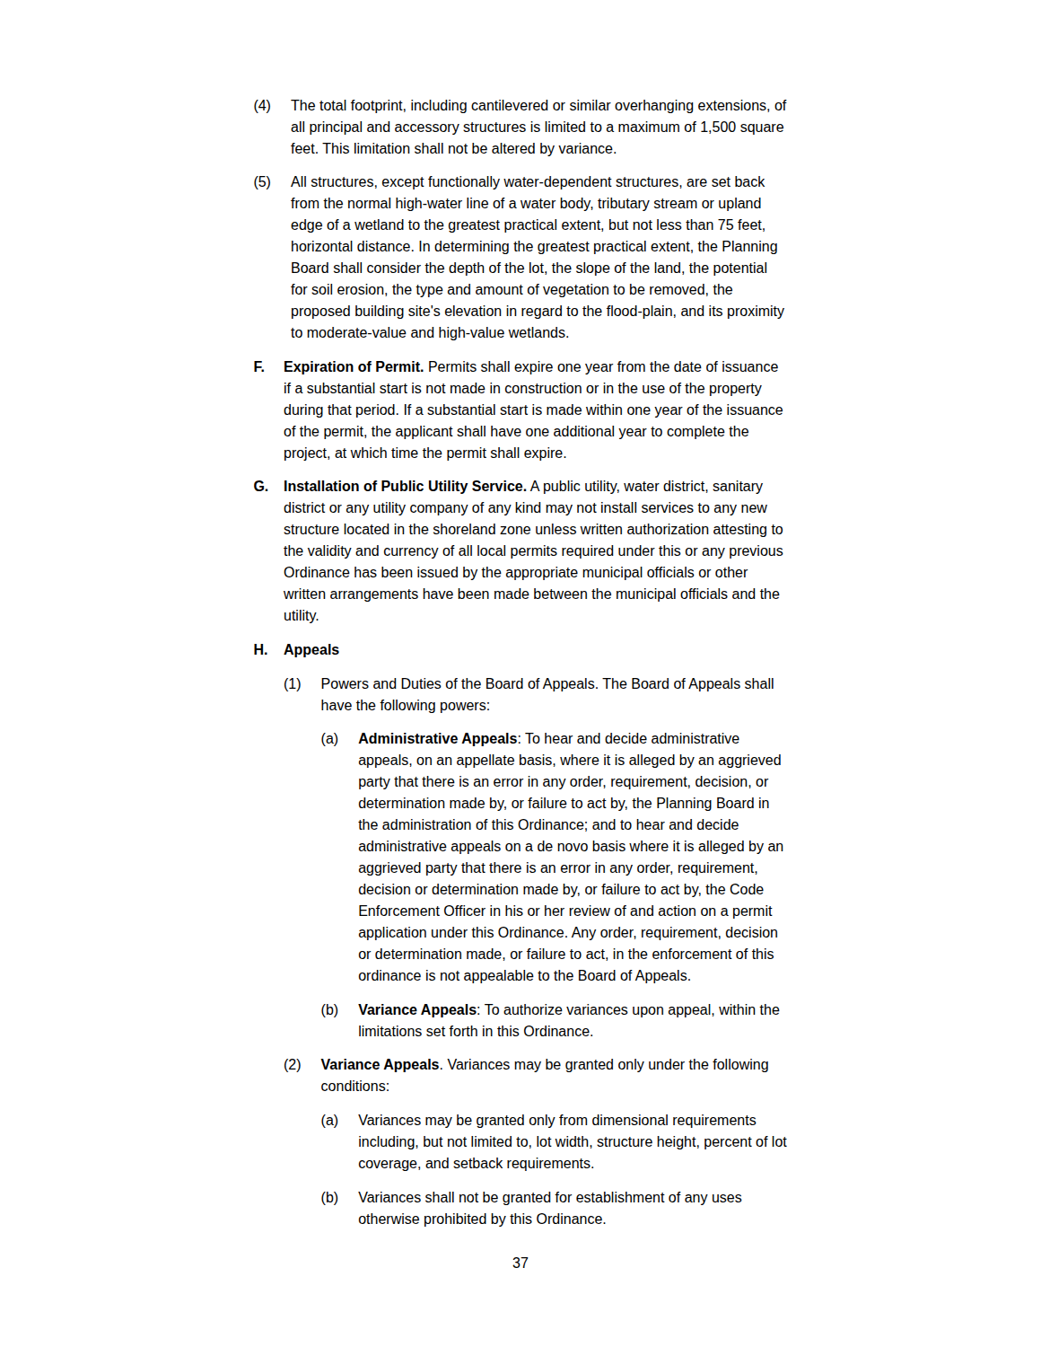(4) The total footprint, including cantilevered or similar overhanging extensions, of all principal and accessory structures is limited to a maximum of 1,500 square feet. This limitation shall not be altered by variance.
(5) All structures, except functionally water-dependent structures, are set back from the normal high-water line of a water body, tributary stream or upland edge of a wetland to the greatest practical extent, but not less than 75 feet, horizontal distance. In determining the greatest practical extent, the Planning Board shall consider the depth of the lot, the slope of the land, the potential for soil erosion, the type and amount of vegetation to be removed, the proposed building site's elevation in regard to the flood-plain, and its proximity to moderate-value and high-value wetlands.
F. Expiration of Permit. Permits shall expire one year from the date of issuance if a substantial start is not made in construction or in the use of the property during that period. If a substantial start is made within one year of the issuance of the permit, the applicant shall have one additional year to complete the project, at which time the permit shall expire.
G. Installation of Public Utility Service. A public utility, water district, sanitary district or any utility company of any kind may not install services to any new structure located in the shoreland zone unless written authorization attesting to the validity and currency of all local permits required under this or any previous Ordinance has been issued by the appropriate municipal officials or other written arrangements have been made between the municipal officials and the utility.
H. Appeals
(1) Powers and Duties of the Board of Appeals. The Board of Appeals shall have the following powers:
(a) Administrative Appeals: To hear and decide administrative appeals, on an appellate basis, where it is alleged by an aggrieved party that there is an error in any order, requirement, decision, or determination made by, or failure to act by, the Planning Board in the administration of this Ordinance; and to hear and decide administrative appeals on a de novo basis where it is alleged by an aggrieved party that there is an error in any order, requirement, decision or determination made by, or failure to act by, the Code Enforcement Officer in his or her review of and action on a permit application under this Ordinance. Any order, requirement, decision or determination made, or failure to act, in the enforcement of this ordinance is not appealable to the Board of Appeals.
(b) Variance Appeals: To authorize variances upon appeal, within the limitations set forth in this Ordinance.
(2) Variance Appeals. Variances may be granted only under the following conditions:
(a) Variances may be granted only from dimensional requirements including, but not limited to, lot width, structure height, percent of lot coverage, and setback requirements.
(b) Variances shall not be granted for establishment of any uses otherwise prohibited by this Ordinance.
37